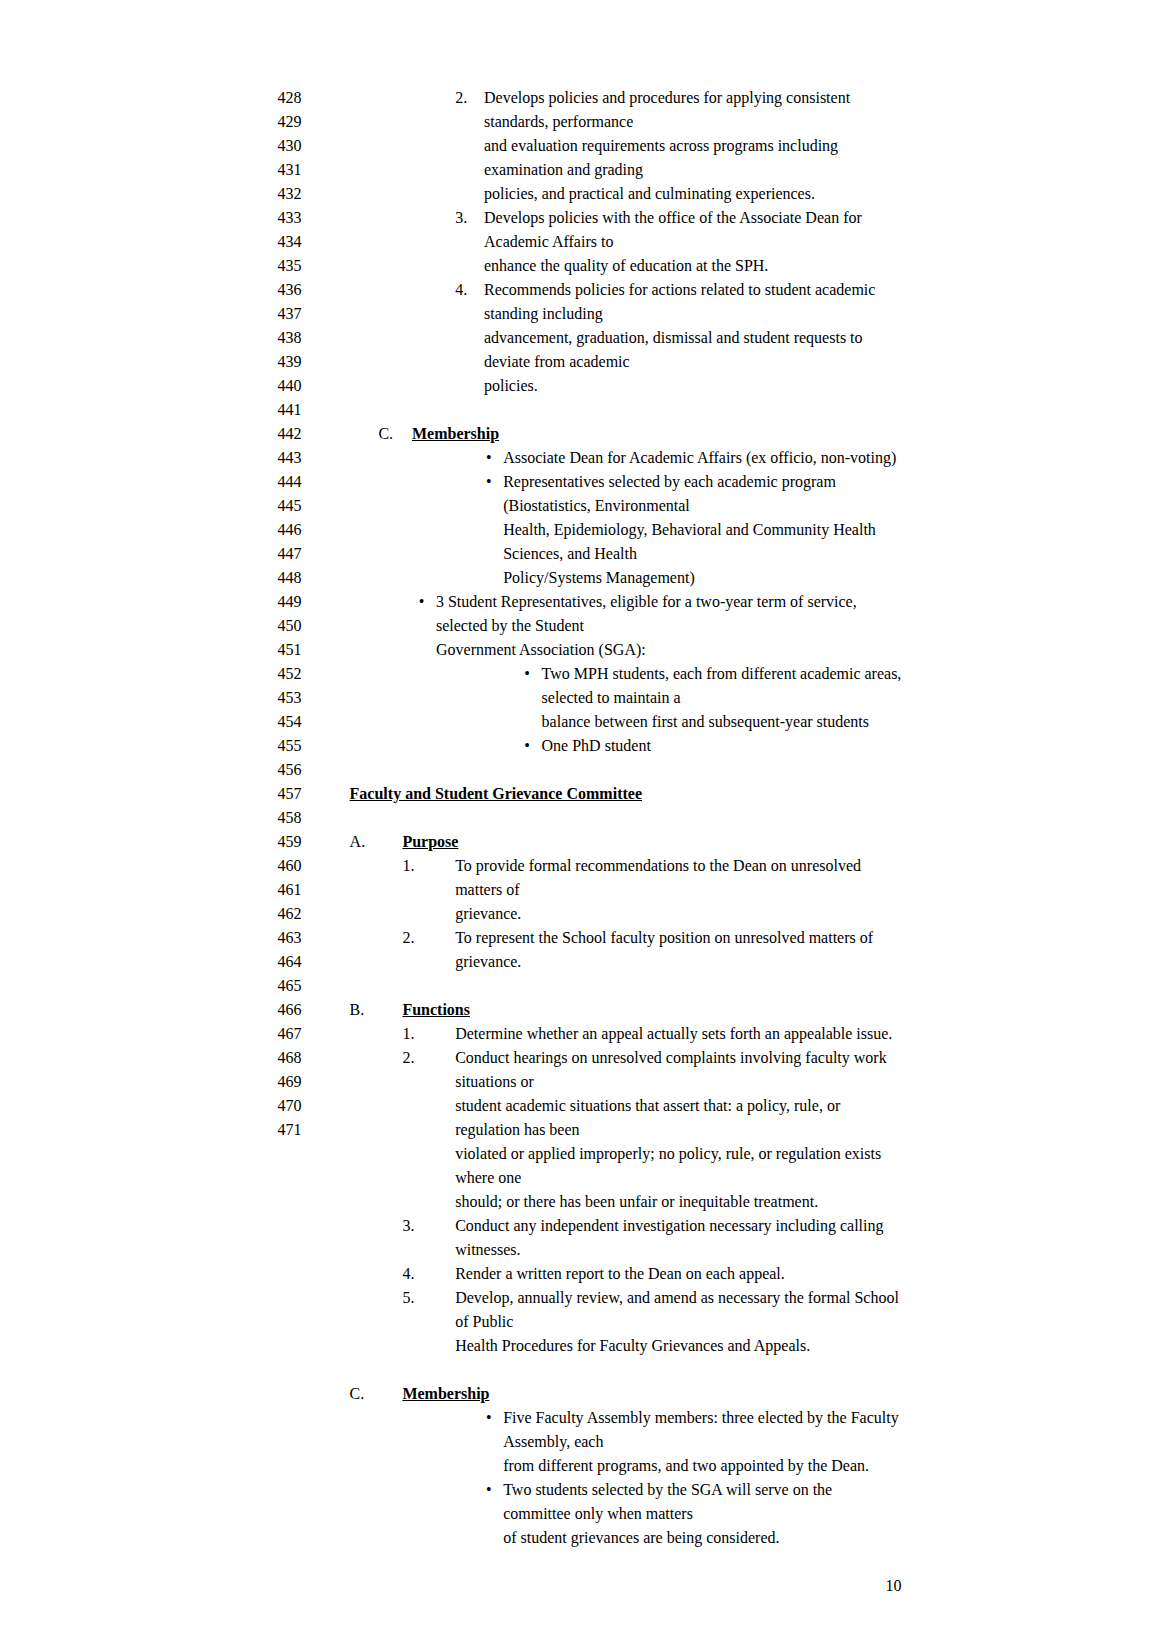428
429
430
431
432
433
434
435
436
437
438
439
440
441
442
443
444
445
446
447
448
449
450
451
452
453
454
455
456
457
458
459
460
461
462
463
464
465
466
467
468
469
470
471
2. Develops policies and procedures for applying consistent standards, performance
and evaluation requirements across programs including examination and grading
policies, and practical and culminating experiences.
3. Develops policies with the office of the Associate Dean for Academic Affairs to
enhance the quality of education at the SPH.
4. Recommends policies for actions related to student academic standing including
advancement, graduation, dismissal and student requests to deviate from academic
policies.
C. Membership
•Associate Dean for Academic Affairs (ex officio, non-voting)
•Representatives selected by each academic program (Biostatistics, Environmental
Health, Epidemiology, Behavioral and Community Health Sciences, and Health
Policy/Systems Management)
•3 Student Representatives, eligible for a two-year term of service, selected by the Student
Government Association (SGA):
•Two MPH students, each from different academic areas, selected to maintain a
balance between first and subsequent-year students
•One PhD student
Faculty and Student Grievance Committee
A. Purpose
1. To provide formal recommendations to the Dean on unresolved matters of
grievance.
2. To represent the School faculty position on unresolved matters of grievance.
B. Functions
1. Determine whether an appeal actually sets forth an appealable issue.
2. Conduct hearings on unresolved complaints involving faculty work situations or
student academic situations that assert that: a policy, rule, or regulation has been
violated or applied improperly; no policy, rule, or regulation exists where one
should; or there has been unfair or inequitable treatment.
3. Conduct any independent investigation necessary including calling witnesses.
4. Render a written report to the Dean on each appeal.
5. Develop, annually review, and amend as necessary the formal School of Public
Health Procedures for Faculty Grievances and Appeals.
C. Membership
•Five Faculty Assembly members: three elected by the Faculty Assembly, each
from different programs, and two appointed by the Dean.
•Two students selected by the SGA will serve on the committee only when matters
of student grievances are being considered.
10